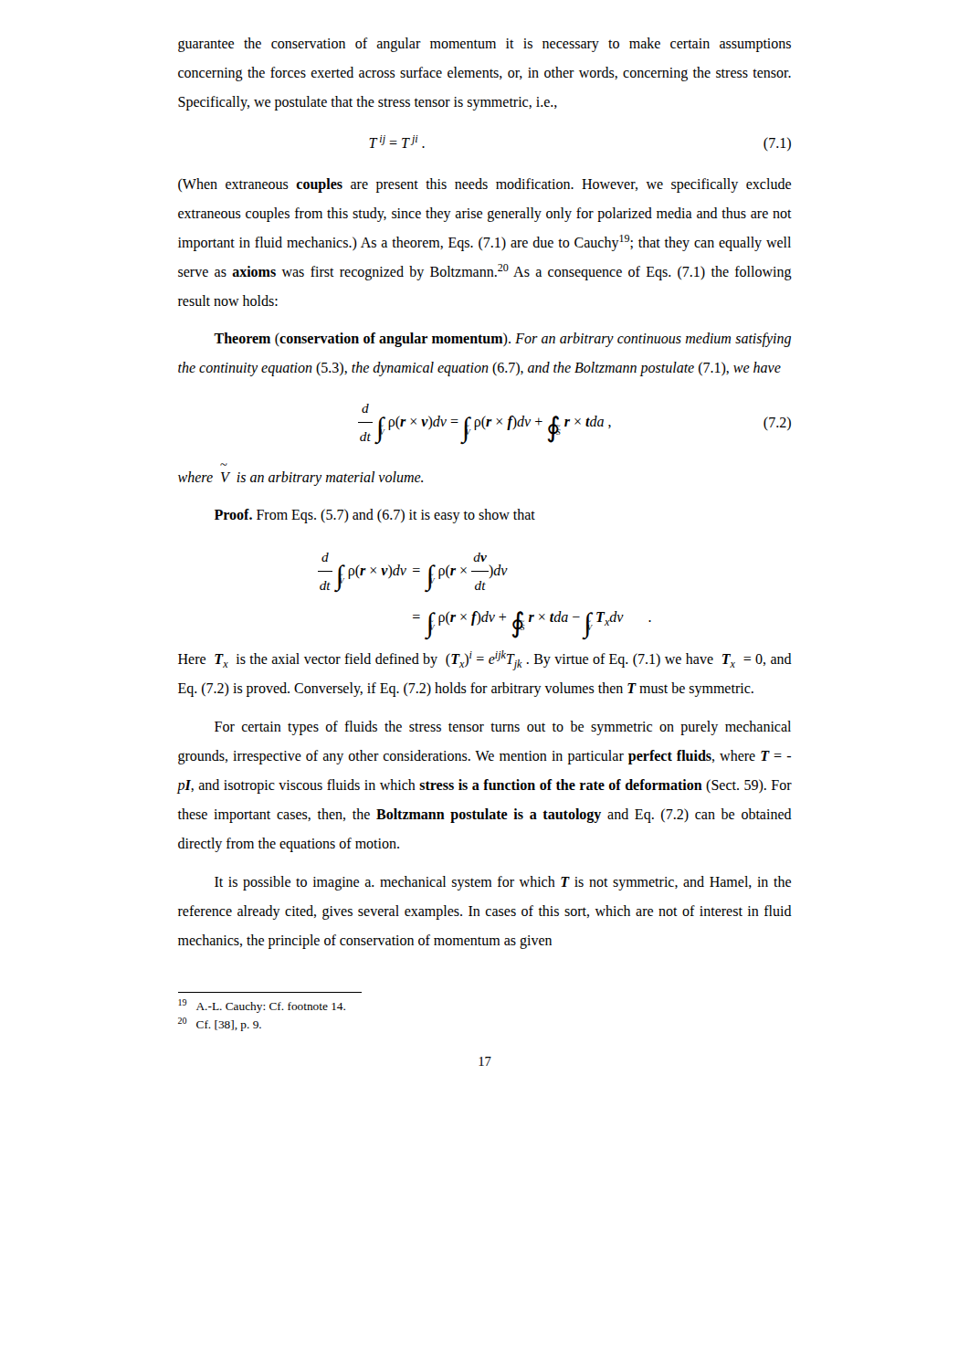guarantee the conservation of angular momentum it is necessary to make certain assumptions concerning the forces exerted across surface elements, or, in other words, concerning the stress tensor. Specifically, we postulate that the stress tensor is symmetric, i.e.,
T ij = T ji . (7.1)
(When extraneous couples are present this needs modification. However, we specifically exclude extraneous couples from this study, since they arise generally only for polarized media and thus are not important in fluid mechanics.) As a theorem, Eqs. (7.1) are due to Cauchy19; that they can equally well serve as axioms was first recognized by Boltzmann.20 As a consequence of Eqs. (7.1) the following result now holds:
Theorem (conservation of angular momentum). For an arbitrary continuous medium satisfying the continuity equation (5.3), the dynamical equation (6.7), and the Boltzmann postulate (7.1), we have
ddt ∫V~ ρ(r × v)dv = ∫V~ ρ(r × f)dv + ∮S~ r × tda , (7.2)
where V~ is an arbitrary material volume.
Proof. From Eqs. (5.7) and (6.7) it is easy to show that
| d dt ∫ V ~ ρ( r × v ) dv | = | ∫ V ~ ρ( r × d v dt ) dv | . |
| | = | ∫ V ~ ρ( r × f ) dv + ∮ S ~ r × t da − ∫ V ~ T x dv |
Here Tx is the axial vector field defined by (Tx)i = eijkTjk . By virtue of Eq. (7.1) we have Tx = 0, and Eq. (7.2) is proved. Conversely, if Eq. (7.2) holds for arbitrary volumes then T must be symmetric.
For certain types of fluids the stress tensor turns out to be symmetric on purely mechanical grounds, irrespective of any other considerations. We mention in particular perfect fluids, where T = -p I, and isotropic viscous fluids in which stress is a function of the rate of deformation (Sect. 59). For these important cases, then, the Boltzmann postulate is a tautology and Eq. (7.2) can be obtained directly from the equations of motion.
It is possible to imagine a. mechanical system for which T is not symmetric, and Hamel, in the reference already cited, gives several examples. In cases of this sort, which are not of interest in fluid mechanics, the principle of conservation of momentum as given
19 A.-L. Cauchy: Cf. footnote 14.
20 Cf. [38], p. 9.
17